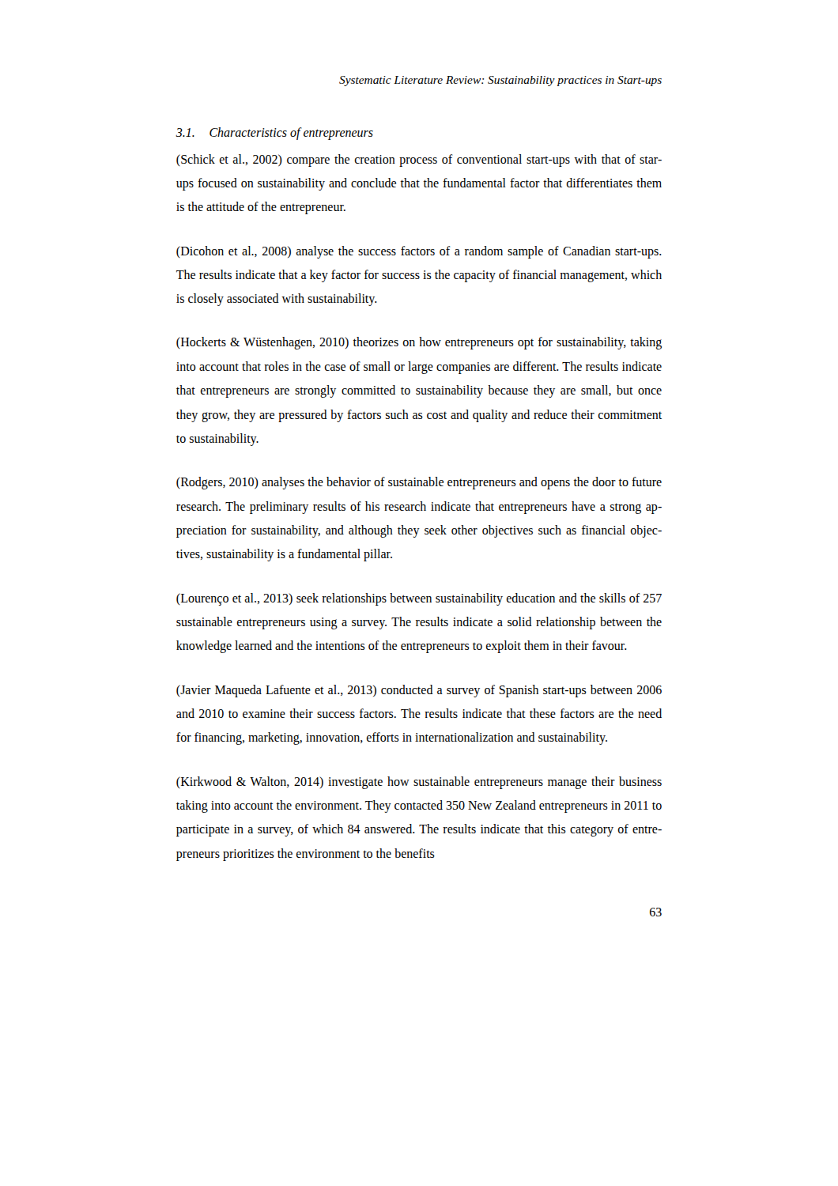Systematic Literature Review: Sustainability practices in Start-ups
3.1. Characteristics of entrepreneurs
(Schick et al., 2002) compare the creation process of conventional start-ups with that of star-ups focused on sustainability and conclude that the fundamental factor that differentiates them is the attitude of the entrepreneur.
(Dicohon et al., 2008) analyse the success factors of a random sample of Canadian start-ups. The results indicate that a key factor for success is the capacity of financial management, which is closely associated with sustainability.
(Hockerts & Wüstenhagen, 2010) theorizes on how entrepreneurs opt for sustainability, taking into account that roles in the case of small or large companies are different. The results indicate that entrepreneurs are strongly committed to sustainability because they are small, but once they grow, they are pressured by factors such as cost and quality and reduce their commitment to sustainability.
(Rodgers, 2010) analyses the behavior of sustainable entrepreneurs and opens the door to future research. The preliminary results of his research indicate that entrepreneurs have a strong appreciation for sustainability, and although they seek other objectives such as financial objectives, sustainability is a fundamental pillar.
(Lourenço et al., 2013) seek relationships between sustainability education and the skills of 257 sustainable entrepreneurs using a survey. The results indicate a solid relationship between the knowledge learned and the intentions of the entrepreneurs to exploit them in their favour.
(Javier Maqueda Lafuente et al., 2013) conducted a survey of Spanish start-ups between 2006 and 2010 to examine their success factors. The results indicate that these factors are the need for financing, marketing, innovation, efforts in internationalization and sustainability.
(Kirkwood & Walton, 2014) investigate how sustainable entrepreneurs manage their business taking into account the environment. They contacted 350 New Zealand entrepreneurs in 2011 to participate in a survey, of which 84 answered. The results indicate that this category of entrepreneurs prioritizes the environment to the benefits
63